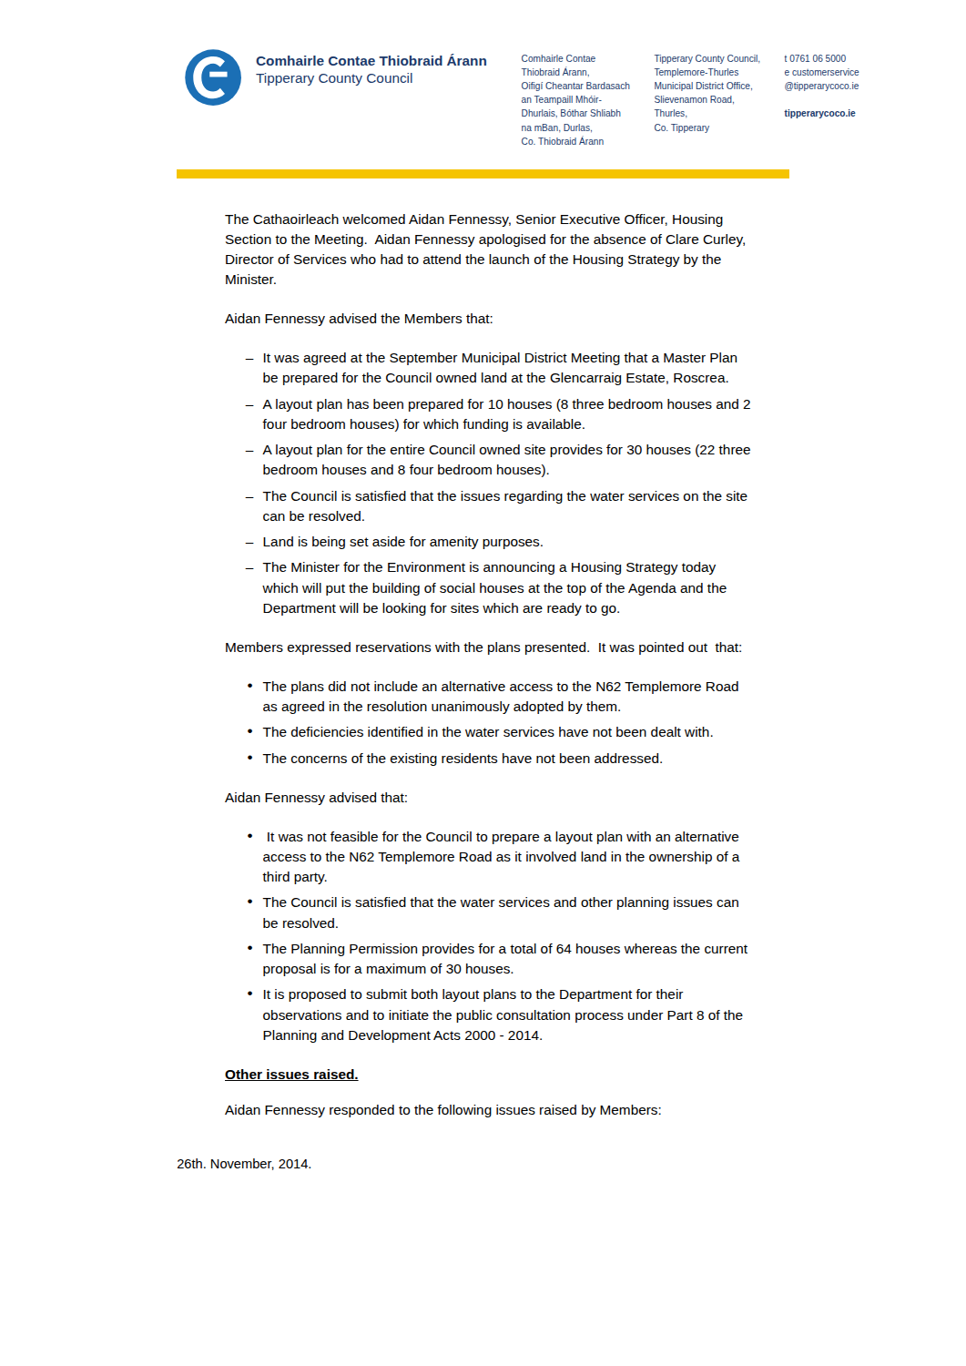Comhairle Contae Thiobraid Árann
Tipperary County Council
Comhairle Contae
Thiobraid Árann,
Oifigí Cheantar Bardasach
an Teampaill Mhóir-
Dhurlais, Bóthar Shliabh
na mBan, Durlas,
Co. Thiobraid Árann
Tipperary County Council,
Templemore-Thurles
Municipal District Office,
Slievenamon Road,
Thurles,
Co. Tipperary
t 0761 06 5000
e customerservice
@tipperarycoco.ie
tipperarycoco.ie
The Cathaoirleach welcomed Aidan Fennessy, Senior Executive Officer, Housing Section to the Meeting. Aidan Fennessy apologised for the absence of Clare Curley, Director of Services who had to attend the launch of the Housing Strategy by the Minister.
Aidan Fennessy advised the Members that:
It was agreed at the September Municipal District Meeting that a Master Plan be prepared for the Council owned land at the Glencarraig Estate, Roscrea.
A layout plan has been prepared for 10 houses (8 three bedroom houses and 2 four bedroom houses) for which funding is available.
A layout plan for the entire Council owned site provides for 30 houses (22 three bedroom houses and 8 four bedroom houses).
The Council is satisfied that the issues regarding the water services on the site can be resolved.
Land is being set aside for amenity purposes.
The Minister for the Environment is announcing a Housing Strategy today which will put the building of social houses at the top of the Agenda and the Department will be looking for sites which are ready to go.
Members expressed reservations with the plans presented. It was pointed out that:
The plans did not include an alternative access to the N62 Templemore Road as agreed in the resolution unanimously adopted by them.
The deficiencies identified in the water services have not been dealt with.
The concerns of the existing residents have not been addressed.
Aidan Fennessy advised that:
It was not feasible for the Council to prepare a layout plan with an alternative access to the N62 Templemore Road as it involved land in the ownership of a third party.
The Council is satisfied that the water services and other planning issues can be resolved.
The Planning Permission provides for a total of 64 houses whereas the current proposal is for a maximum of 30 houses.
It is proposed to submit both layout plans to the Department for their observations and to initiate the public consultation process under Part 8 of the Planning and Development Acts 2000 - 2014.
Other issues raised.
Aidan Fennessy responded to the following issues raised by Members:
26th. November, 2014.